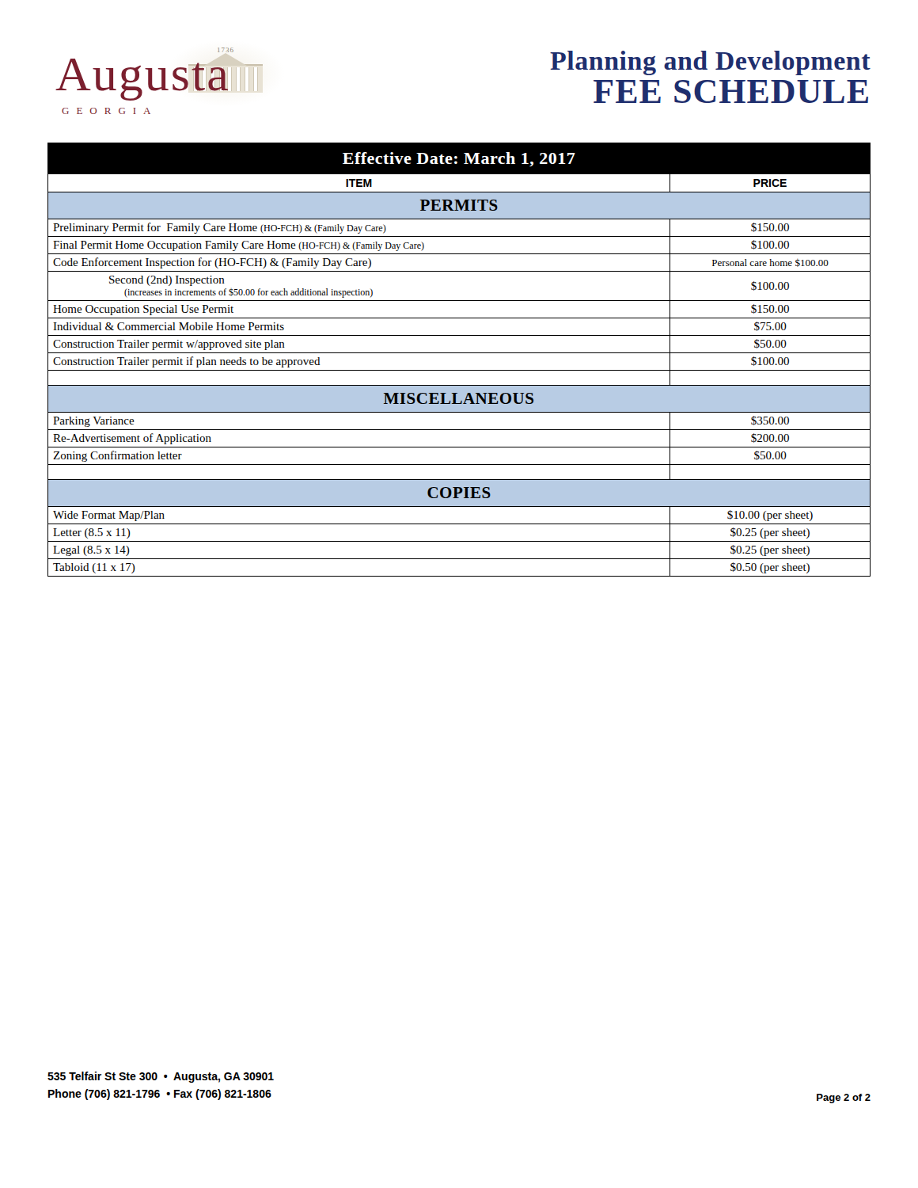Augusta
GEORGIA
Planning and Development
FEE SCHEDULE
| Effective Date: March 1, 2017 |
| ITEM | PRICE |
| PERMITS |
| Preliminary Permit for Family Care Home (HO-FCH) & (Family Day Care) | $150.00 |
| Final Permit Home Occupation Family Care Home (HO-FCH) & (Family Day Care) | $100.00 |
| Code Enforcement Inspection for (HO-FCH) & (Family Day Care) | Personal care home $100.00 |
| Second (2nd) Inspection (increases in increments of $50.00 for each additional inspection) | $100.00 |
| Home Occupation Special Use Permit | $150.00 |
| Individual & Commercial Mobile Home Permits | $75.00 |
| Construction Trailer permit w/approved site plan | $50.00 |
| Construction Trailer permit if plan needs to be approved | $100.00 |
| MISCELLANEOUS |
| Parking Variance | $350.00 |
| Re-Advertisement of Application | $200.00 |
| Zoning Confirmation letter | $50.00 |
| COPIES |
| Wide Format Map/Plan | $10.00 (per sheet) |
| Letter (8.5 x 11) | $0.25 (per sheet) |
| Legal (8.5 x 14) | $0.25 (per sheet) |
| Tabloid (11 x 17) | $0.50 (per sheet) |
535 Telfair St Ste 300 • Augusta, GA 30901
Phone (706) 821-1796 • Fax (706) 821-1806
Page 2 of 2